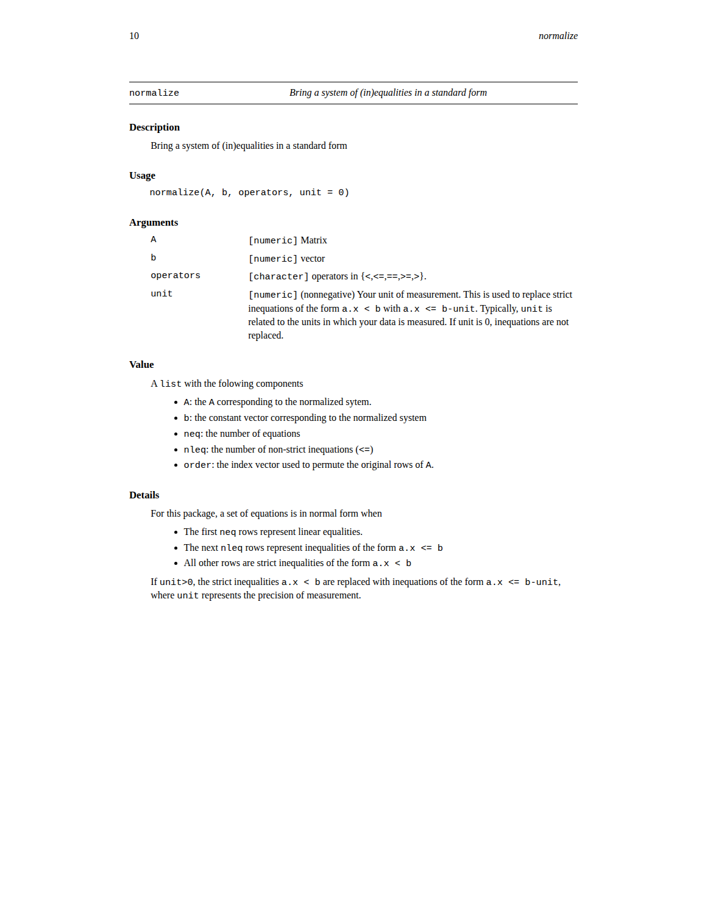10 normalize
normalize Bring a system of (in)equalities in a standard form
Description
Bring a system of (in)equalities in a standard form
Usage
normalize(A, b, operators, unit = 0)
Arguments
A
[numeric] Matrix
b
[numeric] vector
operators
[character] operators in {<,<=,==,>=,>}.
unit
[numeric] (nonnegative) Your unit of measurement. This is used to replace strict inequations of the form a.x < b with a.x <= b-unit. Typically, unit is related to the units in which your data is measured. If unit is 0, inequations are not replaced.
Value
A list with the folowing components
A: the A corresponding to the normalized sytem.
b: the constant vector corresponding to the normalized system
neq: the number of equations
nleq: the number of non-strict inequations (<=)
order: the index vector used to permute the original rows of A.
Details
For this package, a set of equations is in normal form when
The first neq rows represent linear equalities.
The next nleq rows represent inequalities of the form a.x <= b
All other rows are strict inequalities of the form a.x < b
If unit>0, the strict inequalities a.x < b are replaced with inequations of the form a.x <= b-unit, where unit represents the precision of measurement.